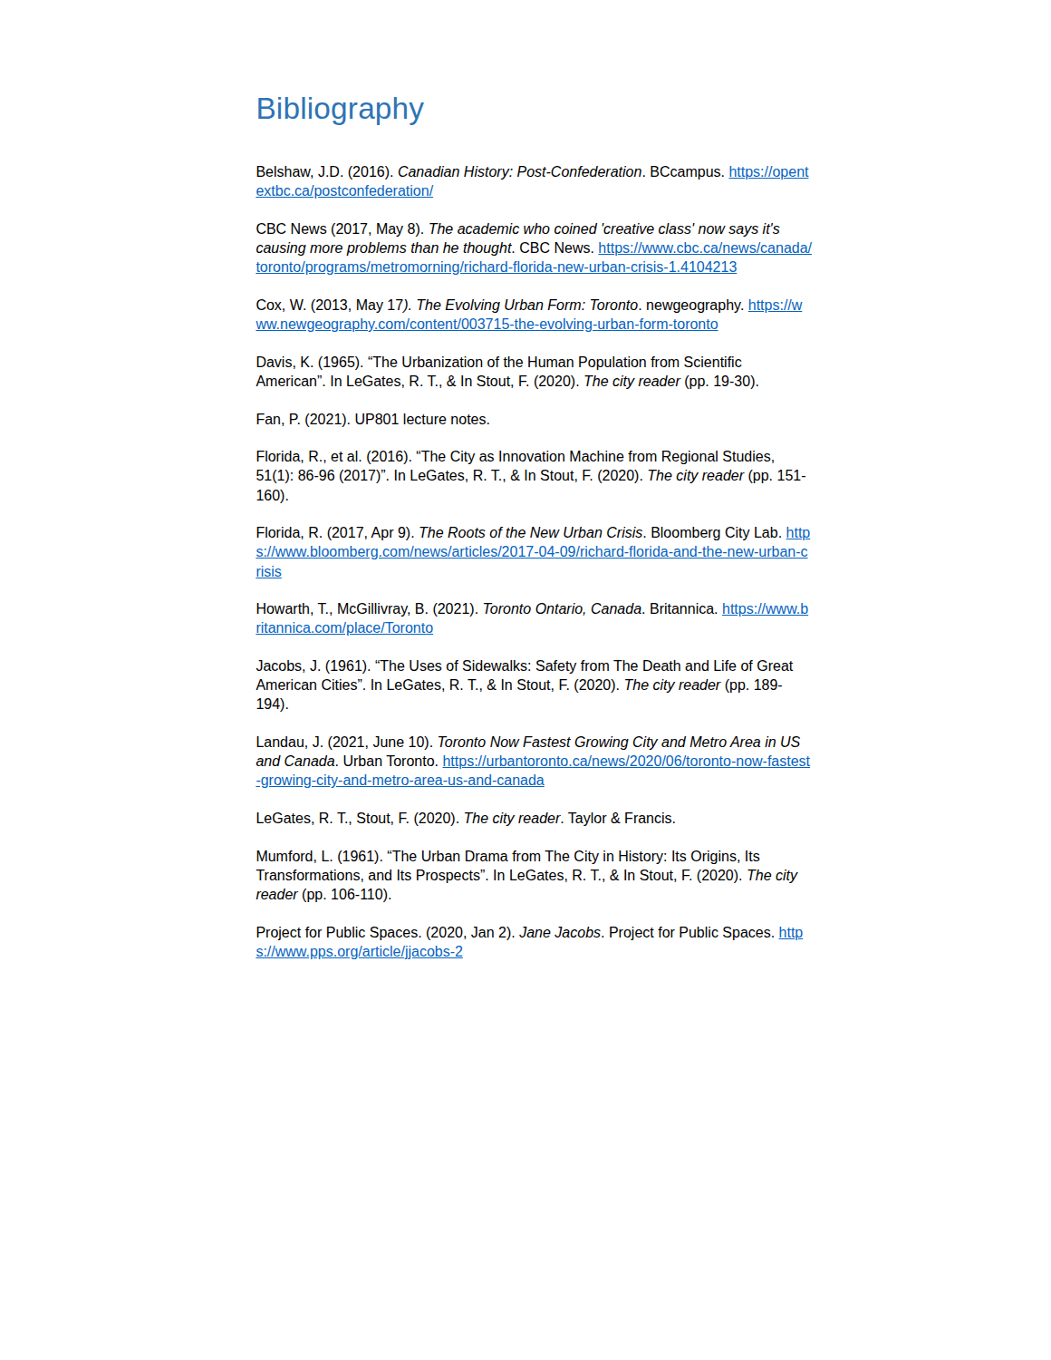Bibliography
Belshaw, J.D. (2016). Canadian History: Post-Confederation. BCcampus. https://opentextbc.ca/postconfederation/
CBC News (2017, May 8). The academic who coined 'creative class' now says it's causing more problems than he thought. CBC News. https://www.cbc.ca/news/canada/toronto/programs/metromorning/richard-florida-new-urban-crisis-1.4104213
Cox, W. (2013, May 17). The Evolving Urban Form: Toronto. newgeography. https://www.newgeography.com/content/003715-the-evolving-urban-form-toronto
Davis, K. (1965). “The Urbanization of the Human Population from Scientific American”. In LeGates, R. T., & In Stout, F. (2020). The city reader (pp. 19-30).
Fan, P. (2021). UP801 lecture notes.
Florida, R., et al. (2016). “The City as Innovation Machine from Regional Studies, 51(1): 86-96 (2017)”. In LeGates, R. T., & In Stout, F. (2020). The city reader (pp. 151-160).
Florida, R. (2017, Apr 9). The Roots of the New Urban Crisis. Bloomberg City Lab. https://www.bloomberg.com/news/articles/2017-04-09/richard-florida-and-the-new-urban-crisis
Howarth, T., McGillivray, B. (2021). Toronto Ontario, Canada. Britannica. https://www.britannica.com/place/Toronto
Jacobs, J. (1961). “The Uses of Sidewalks: Safety from The Death and Life of Great American Cities”. In LeGates, R. T., & In Stout, F. (2020). The city reader (pp. 189-194).
Landau, J. (2021, June 10). Toronto Now Fastest Growing City and Metro Area in US and Canada. Urban Toronto. https://urbantoronto.ca/news/2020/06/toronto-now-fastest-growing-city-and-metro-area-us-and-canada
LeGates, R. T., Stout, F. (2020). The city reader. Taylor & Francis.
Mumford, L. (1961). “The Urban Drama from The City in History: Its Origins, Its Transformations, and Its Prospects”. In LeGates, R. T., & In Stout, F. (2020). The city reader (pp. 106-110).
Project for Public Spaces. (2020, Jan 2). Jane Jacobs. Project for Public Spaces. https://www.pps.org/article/jjacobs-2